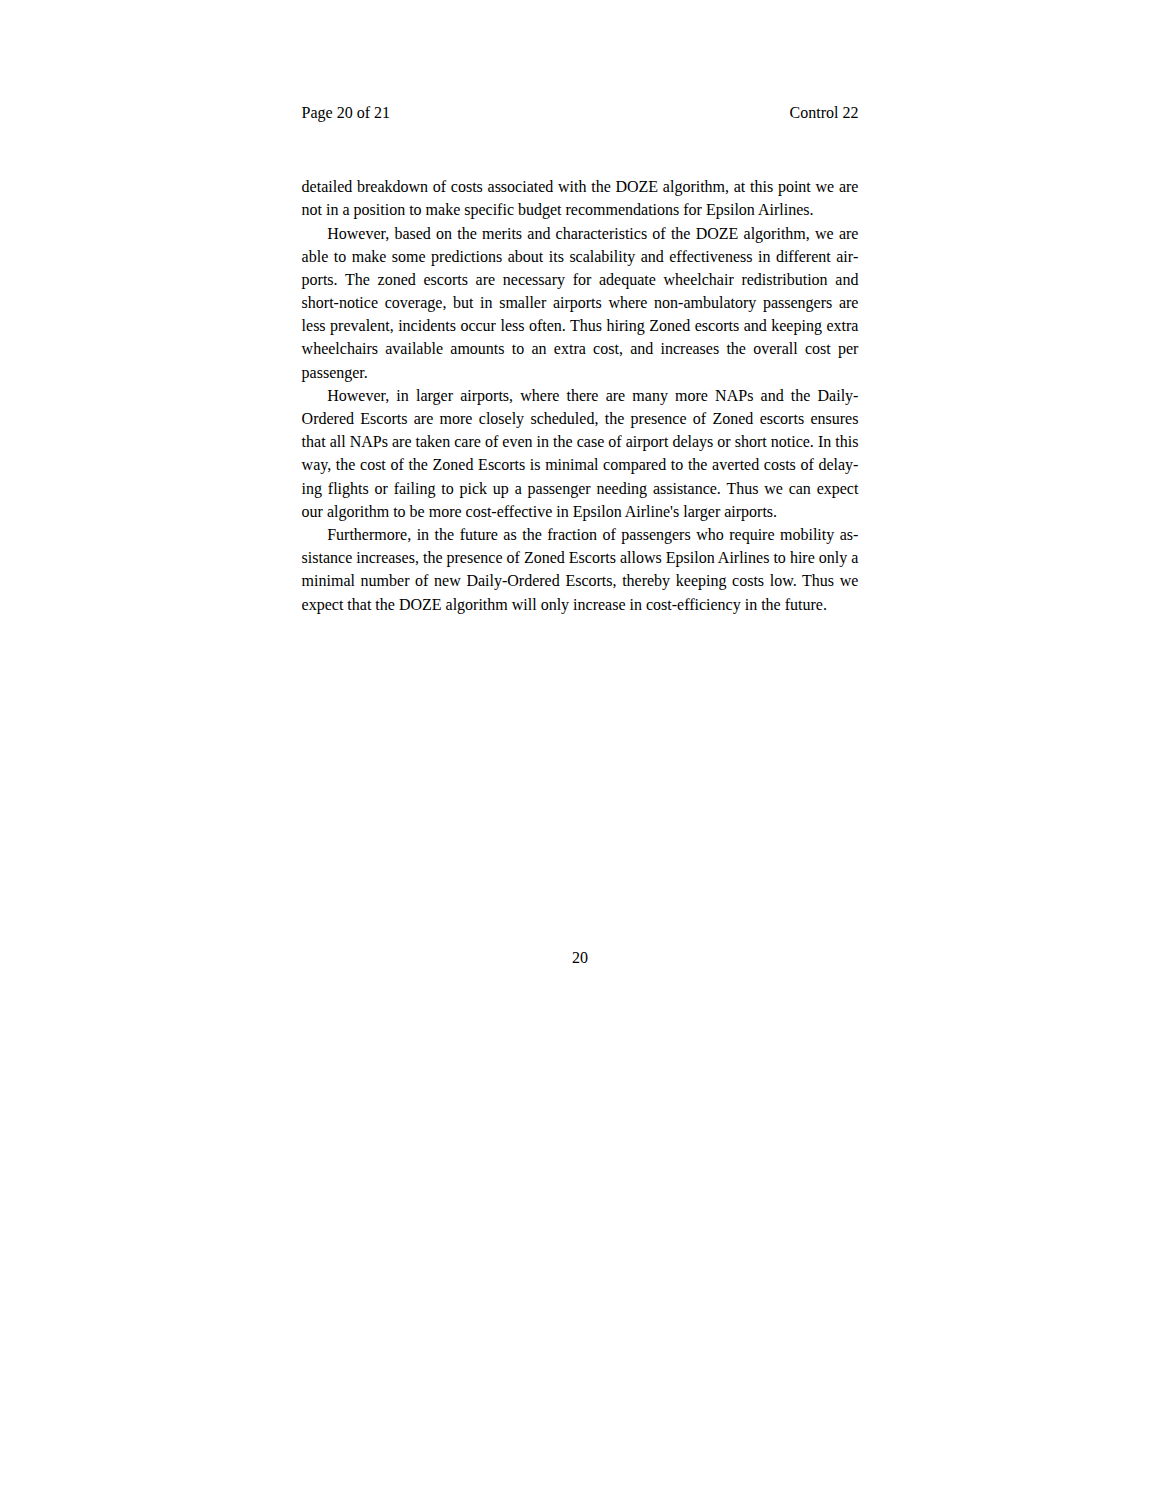Page 20 of 21
Control 22
detailed breakdown of costs associated with the DOZE algorithm, at this point we are not in a position to make specific budget recommendations for Epsilon Airlines.
However, based on the merits and characteristics of the DOZE algorithm, we are able to make some predictions about its scalability and effectiveness in different airports. The zoned escorts are necessary for adequate wheelchair redistribution and short-notice coverage, but in smaller airports where non-ambulatory passengers are less prevalent, incidents occur less often. Thus hiring Zoned escorts and keeping extra wheelchairs available amounts to an extra cost, and increases the overall cost per passenger.
However, in larger airports, where there are many more NAPs and the Daily-Ordered Escorts are more closely scheduled, the presence of Zoned escorts ensures that all NAPs are taken care of even in the case of airport delays or short notice. In this way, the cost of the Zoned Escorts is minimal compared to the averted costs of delaying flights or failing to pick up a passenger needing assistance. Thus we can expect our algorithm to be more cost-effective in Epsilon Airline's larger airports.
Furthermore, in the future as the fraction of passengers who require mobility assistance increases, the presence of Zoned Escorts allows Epsilon Airlines to hire only a minimal number of new Daily-Ordered Escorts, thereby keeping costs low. Thus we expect that the DOZE algorithm will only increase in cost-efficiency in the future.
20